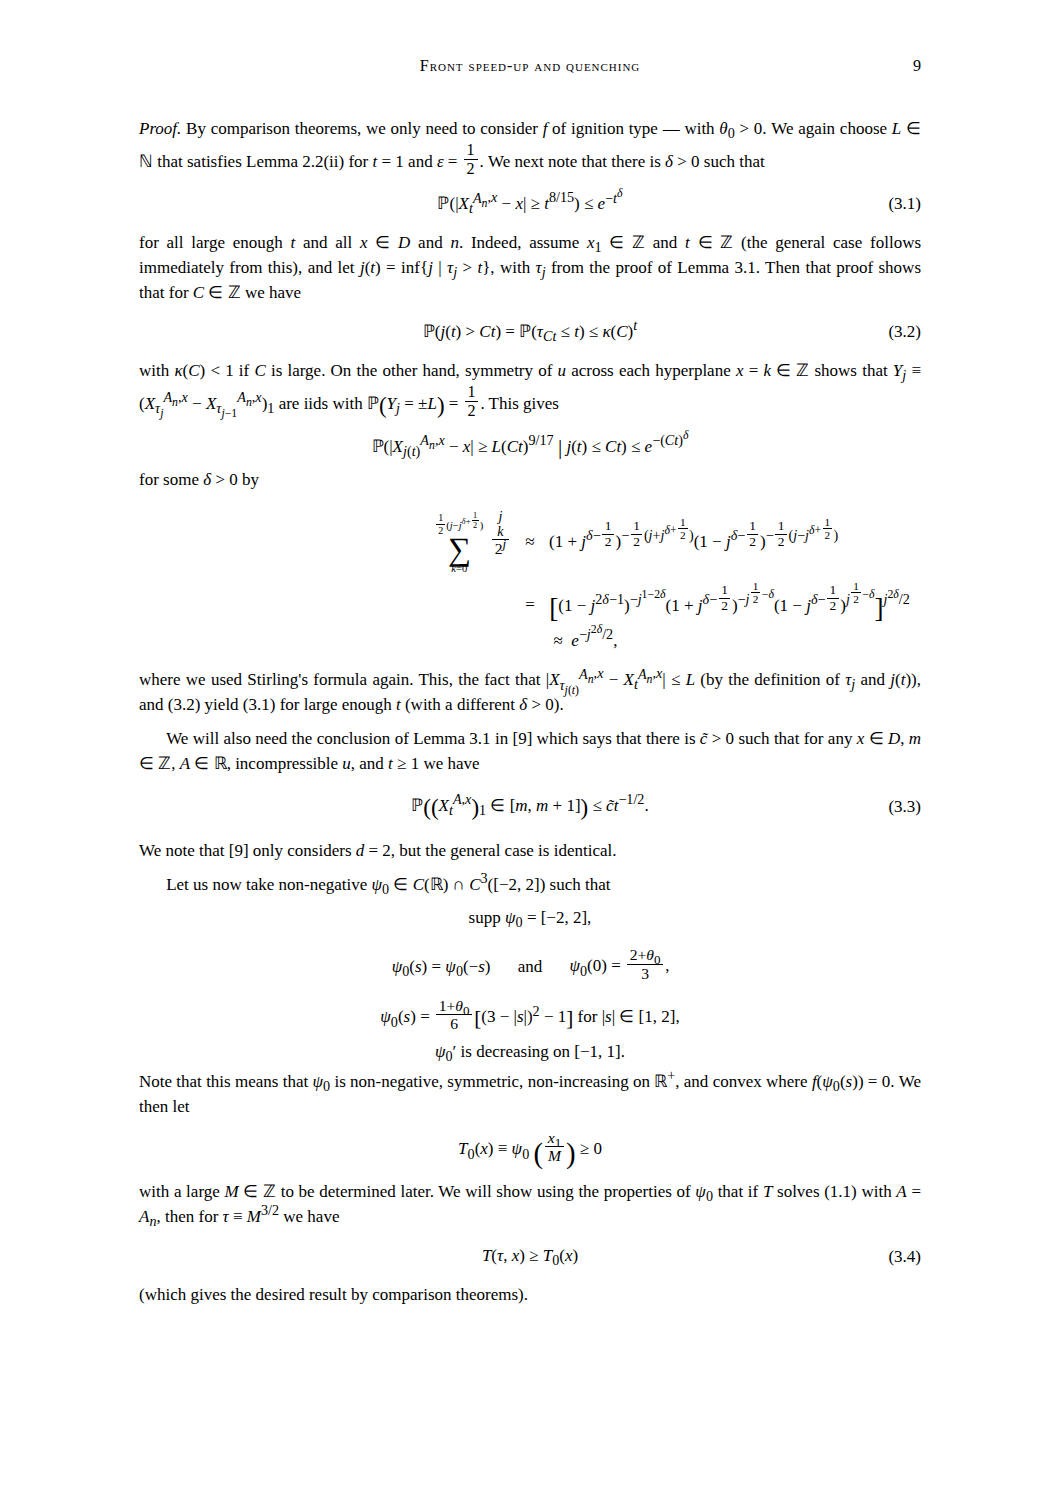Front speed-up and quenching 9
Proof. By comparison theorems, we only need to consider f of ignition type — with θ0 > 0. We again choose L ∈ ℕ that satisfies Lemma 2.2(ii) for t = 1 and ε = 12. We next note that there is δ > 0 such that
ℙ(|XtAn,x − x| ≥ t8/15) ≤ e−tδ (3.1)
for all large enough t and all x ∈ D and n. Indeed, assume x1 ∈ ℤ and t ∈ ℤ (the general case follows immediately from this), and let j(t) = inf{j | τj > t}, with τj from the proof of Lemma 3.1. Then that proof shows that for C ∈ ℤ we have
ℙ(j(t) > Ct) = ℙ(τCt ≤ t) ≤ κ(C)t (3.2)
with κ(C) < 1 if C is large. On the other hand, symmetry of u across each hyperplane x = k ∈ ℤ shows that Yj ≡ (XτjAn,x − Xτj−1An,x)1 are iids with ℙ(Yj = ±L) = 12. This gives
ℙ(|Xj(t)An,x − x| ≥ L(Ct)9/17 | j(t) ≤ Ct) ≤ e−(Ct)δ
for some δ > 0 by
12(j−jδ+12) ∑ k=0 jk 2j
≈
(1 + jδ−12)−12(j+jδ+12)(1 − jδ−12)−12(j−jδ+12)
=
[(1 − j2δ−1)−j1−2δ(1 + jδ−12)−j12−δ(1 − jδ−12)j12−δ]j2δ/2 ≈ e−j2δ/2,
where we used Stirling's formula again. This, the fact that |Xτj(t)An,x − XtAn,x| ≤ L (by the definition of τj and j(t)), and (3.2) yield (3.1) for large enough t (with a different δ > 0).
We will also need the conclusion of Lemma 3.1 in [9] which says that there is c̃ > 0 such that for any x ∈ D, m ∈ ℤ, A ∈ ℝ, incompressible u, and t ≥ 1 we have
ℙ((XtA,x)1 ∈ [m, m + 1]) ≤ c̃t−1/2. (3.3)
We note that [9] only considers d = 2, but the general case is identical.
Let us now take non-negative ψ0 ∈ C(ℝ) ∩ C3([−2, 2]) such that
supp ψ0 = [−2, 2],
ψ0(s) = ψ0(−s)
and
ψ0(0) = 2+θ03,
ψ0(s) = 1+θ06[(3 − |s|)2 − 1] for |s| ∈ [1, 2],
ψ0′ is decreasing on [−1, 1].
Note that this means that ψ0 is non-negative, symmetric, non-increasing on ℝ+, and convex where f(ψ0(s)) = 0. We then let
T0(x) ≡ ψ0 (x1 M) ≥ 0
with a large M ∈ ℤ to be determined later. We will show using the properties of ψ0 that if T solves (1.1) with A = An, then for τ ≡ M3/2 we have
T(τ, x) ≥ T0(x) (3.4)
(which gives the desired result by comparison theorems).